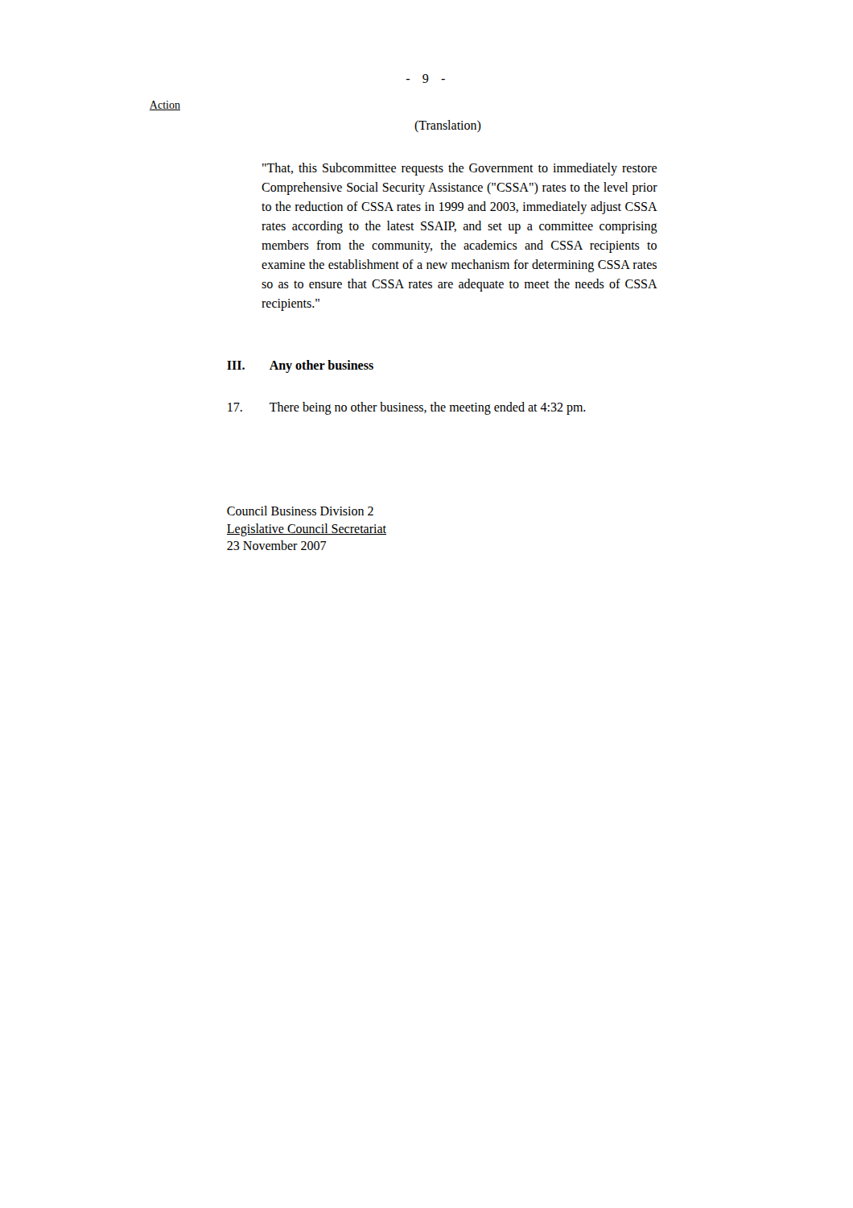- 9 -
Action
(Translation)
"That, this Subcommittee requests the Government to immediately restore Comprehensive Social Security Assistance ("CSSA") rates to the level prior to the reduction of CSSA rates in 1999 and 2003, immediately adjust CSSA rates according to the latest SSAIP, and set up a committee comprising members from the community, the academics and CSSA recipients to examine the establishment of a new mechanism for determining CSSA rates so as to ensure that CSSA rates are adequate to meet the needs of CSSA recipients."
III. Any other business
17. There being no other business, the meeting ended at 4:32 pm.
Council Business Division 2
Legislative Council Secretariat
23 November 2007